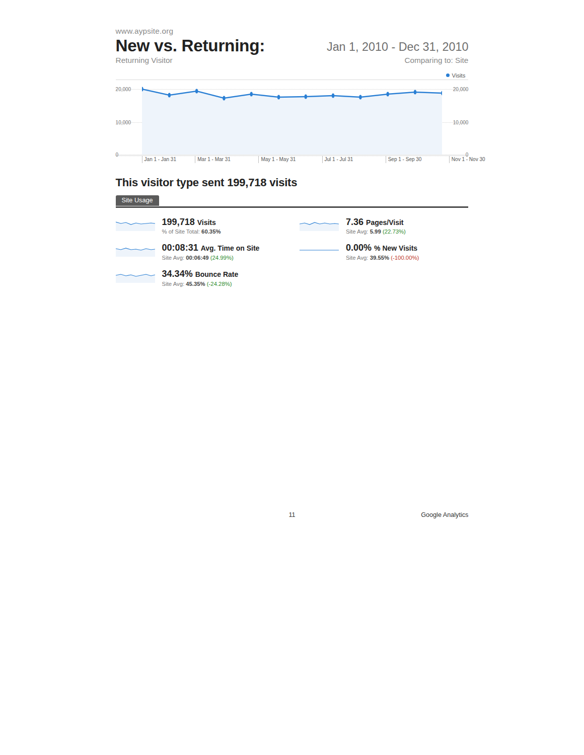www.aypsite.org
New vs. Returning:
Returning Visitor
Jan 1, 2010 - Dec 31, 2010
Comparing to: Site
Visits
20,000
20,000
10,000
10,000
0
0
Jan 1 - Jan 31
Mar 1 - Mar 31
May 1 - May 31
Jul 1 - Jul 31
Sep 1 - Sep 30
Nov 1 - Nov 30
This visitor type sent 199,718 visits
Site Usage
199,718 Visits
% of Site Total: 60.35%
7.36 Pages/Visit
Site Avg: 5.99 (22.73%)
00:08:31 Avg. Time on Site
Site Avg: 00:06:49 (24.99%)
0.00% % New Visits
Site Avg: 39.55% (-100.00%)
34.34% Bounce Rate
Site Avg: 45.35% (-24.28%)
11 Google Analytics